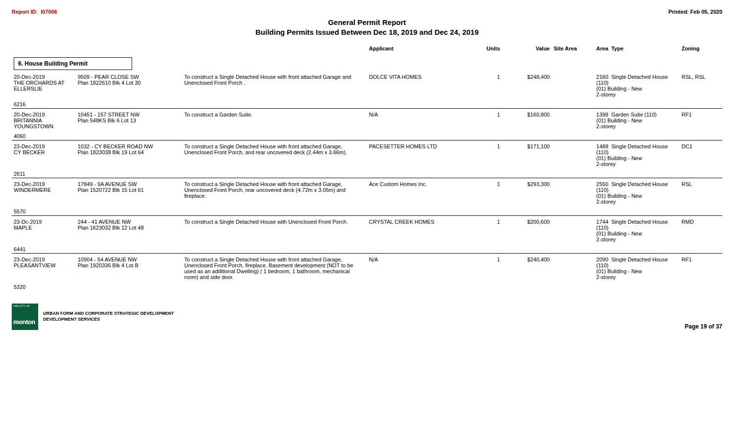Report ID: I07006
Printed: Feb 05, 2020
General Permit Report
Building Permits Issued Between Dec 18, 2019 and Dec 24, 2019
| | | | Applicant | Units | Value | Site Area | Area Type | Zoning |
| --- | --- | --- | --- | --- | --- | --- | --- | --- |
| 6. House Building Permit |
| 20-Dec-2019 THE ORCHARDS AT ELLERSLIE | 9509 - PEAR CLOSE SW Plan 1822610 Blk 4 Lot 30 | To construct a Single Detached House with front attached Garage and Unenclosed Front Porch . | DOLCE VITA HOMES | 1 | $248,400 | | 2160 Single Detached House (110) (01) Building - New 2-storey | RSL, RSL |
| 6216 | | | | | | | | |
| 20-Dec-2019 BRITANNIA YOUNGSTOWN | 10451 - 157 STREET NW Plan 548KS Blk 6 Lot 13 | To construct a Garden Suite. | N/A | 1 | $160,800 | | 1398 Garden Suite (110) (01) Building - New 2-storey | RF1 |
| 4060 | | | | | | | | |
| 23-Dec-2019 CY BECKER | 1032 - CY BECKER ROAD NW Plan 1823038 Blk 19 Lot 64 | To construct a Single Detached House with front attached Garage, Unenclosed Front Porch, and rear uncovered deck (2.44m x 3.66m). | PACESETTER HOMES LTD | 1 | $171,100 | | 1488 Single Detached House (110) (01) Building - New 2-storey | DC1 |
| 2611 | | | | | | | | |
| 23-Dec-2019 WINDERMERE | 17849 - 9A AVENUE SW Plan 1520722 Blk 15 Lot 61 | To construct a Single Detached House with front attached Garage, Unenclosed Front Porch, rear uncovered deck (4.72m x 3.05m) and fireplace. | Ace Custom Homes Inc. | 1 | $293,300 | | 2550 Single Detached House (110) (01) Building - New 2-storey | RSL |
| 5570 | | | | | | | | |
| 23-Dc-2019 MAPLE | 244 - 41 AVENUE NW Plan 1623032 Blk 12 Lot 48 | To construct a Single Detached House with Unenclosed Front Porch. | CRYSTAL CREEK HOMES | 1 | $200,600 | | 1744 Single Detached House (110) (01) Building - New 2-storey | RMD |
| 6441 | | | | | | | | |
| 23-Dec-2019 PLEASANTVIEW | 10904 - 54 AVENUE NW Plan 1920336 Blk 4 Lot B | To construct a Single Detached House with front attached Garage, Unenclosed Front Porch, fireplace, Basement development (NOT to be used as an additional Dwelling) ( 1 bedroom, 1 bathroom, mechanical room) and side door. | N/A | 1 | $240,400 | | 2090 Single Detached House (110) (01) Building - New 2-storey | RF1 |
| 5320 | | | | | | | | |
THE CITY OF monton
URBAN FORM AND CORPORATE STRATEGIC DEVELOPMENT
DEVELOPMENT SERVICES
Page 19 of 37